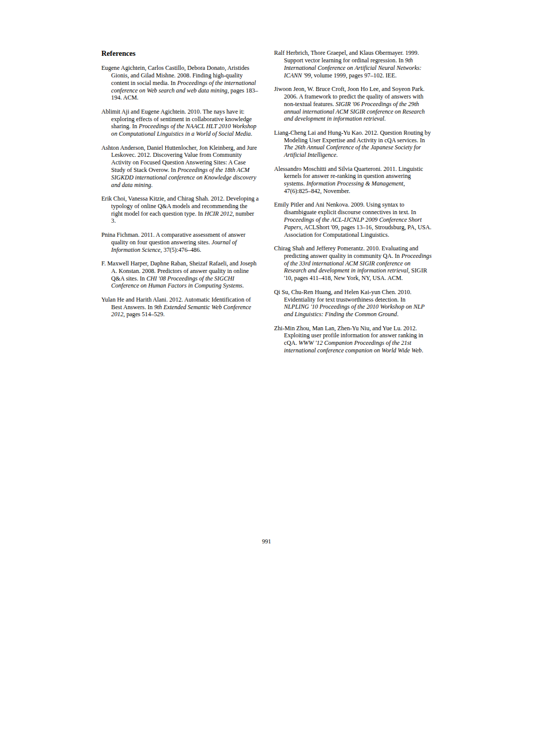References
Eugene Agichtein, Carlos Castillo, Debora Donato, Aristides Gionis, and Gilad Mishne. 2008. Finding high-quality content in social media. In Proceedings of the international conference on Web search and web data mining, pages 183–194. ACM.
Ablimit Aji and Eugene Agichtein. 2010. The nays have it: exploring effects of sentiment in collaborative knowledge sharing. In Proceedings of the NAACL HLT 2010 Workshop on Computational Linguistics in a World of Social Media.
Ashton Anderson, Daniel Huttenlocher, Jon Kleinberg, and Jure Leskovec. 2012. Discovering Value from Community Activity on Focused Question Answering Sites: A Case Study of Stack Overow. In Proceedings of the 18th ACM SIGKDD international conference on Knowledge discovery and data mining.
Erik Choi, Vanessa Kitzie, and Chirag Shah. 2012. Developing a typology of online Q&A models and recommending the right model for each question type. In HCIR 2012, number 3.
Pnina Fichman. 2011. A comparative assessment of answer quality on four question answering sites. Journal of Information Science, 37(5):476–486.
F. Maxwell Harper, Daphne Raban, Sheizaf Rafaeli, and Joseph A. Konstan. 2008. Predictors of answer quality in online Q&A sites. In CHI '08 Proceedings of the SIGCHI Conference on Human Factors in Computing Systems.
Yulan He and Harith Alani. 2012. Automatic Identification of Best Answers. In 9th Extended Semantic Web Conference 2012, pages 514–529.
Ralf Herbrich, Thore Graepel, and Klaus Obermayer. 1999. Support vector learning for ordinal regression. In 9th International Conference on Artificial Neural Networks: ICANN '99, volume 1999, pages 97–102. IEE.
Jiwoon Jeon, W. Bruce Croft, Joon Ho Lee, and Soyeon Park. 2006. A framework to predict the quality of answers with non-textual features. SIGIR '06 Proceedings of the 29th annual international ACM SIGIR conference on Research and development in information retrieval.
Liang-Cheng Lai and Hung-Yu Kao. 2012. Question Routing by Modeling User Expertise and Activity in cQA services. In The 26th Annual Conference of the Japanese Society for Artificial Intelligence.
Alessandro Moschitti and Silvia Quarteroni. 2011. Linguistic kernels for answer re-ranking in question answering systems. Information Processing & Management, 47(6):825–842, November.
Emily Pitler and Ani Nenkova. 2009. Using syntax to disambiguate explicit discourse connectives in text. In Proceedings of the ACL-IJCNLP 2009 Conference Short Papers, ACLShort '09, pages 13–16, Stroudsburg, PA, USA. Association for Computational Linguistics.
Chirag Shah and Jefferey Pomerantz. 2010. Evaluating and predicting answer quality in community QA. In Proceedings of the 33rd international ACM SIGIR conference on Research and development in information retrieval, SIGIR '10, pages 411–418, New York, NY, USA. ACM.
Qi Su, Chu-Ren Huang, and Helen Kai-yun Chen. 2010. Evidentiality for text trustworthiness detection. In NLPLING '10 Proceedings of the 2010 Workshop on NLP and Linguistics: Finding the Common Ground.
Zhi-Min Zhou, Man Lan, Zhen-Yu Niu, and Yue Lu. 2012. Exploiting user profile information for answer ranking in cQA. WWW '12 Companion Proceedings of the 21st international conference companion on World Wide Web.
991